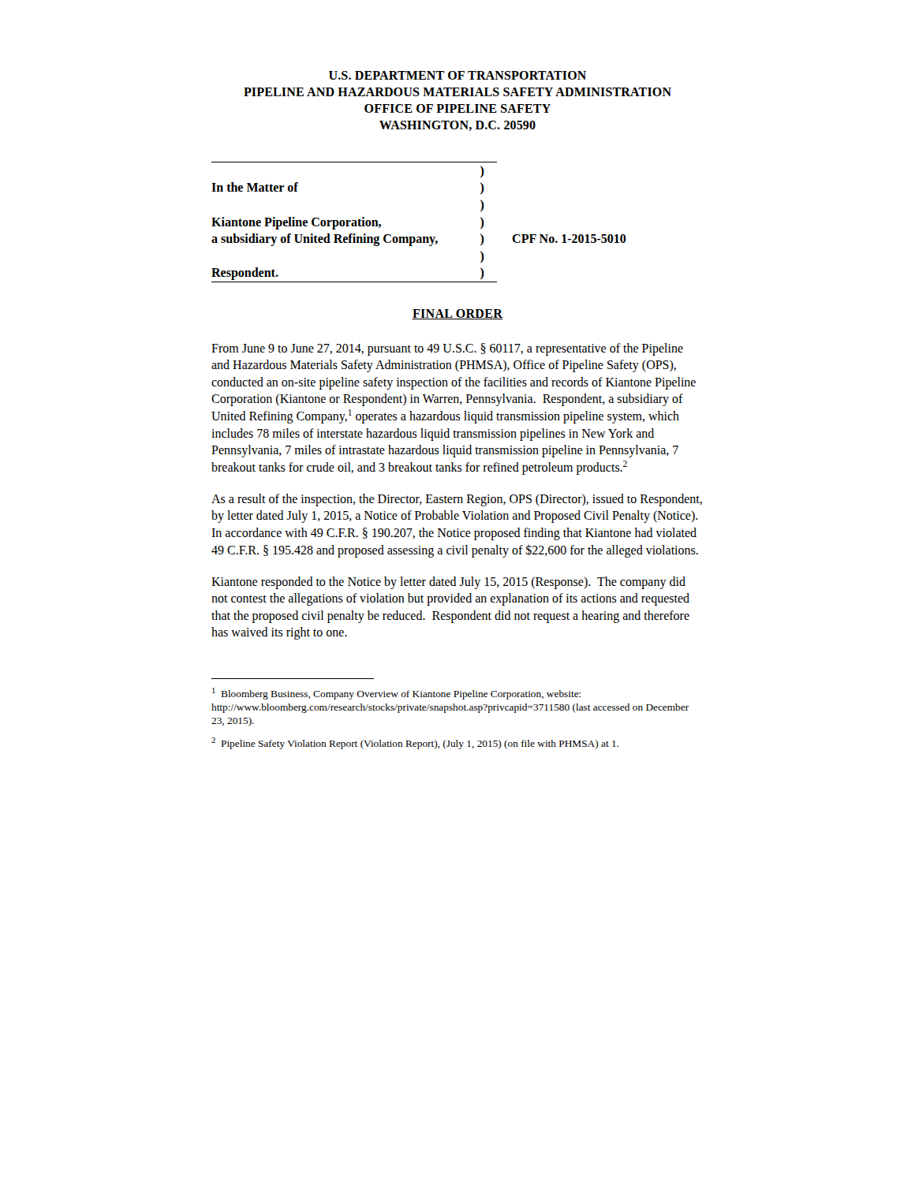U.S. DEPARTMENT OF TRANSPORTATION
PIPELINE AND HAZARDOUS MATERIALS SAFETY ADMINISTRATION
OFFICE OF PIPELINE SAFETY
WASHINGTON, D.C. 20590
| | ) | |
| In the Matter of | ) | |
| | ) | |
| Kiantone Pipeline Corporation, | ) | |
| a subsidiary of United Refining Company, | ) | CPF No. 1-2015-5010 |
| | ) | |
| Respondent. | ) | |
FINAL ORDER
From June 9 to June 27, 2014, pursuant to 49 U.S.C. § 60117, a representative of the Pipeline and Hazardous Materials Safety Administration (PHMSA), Office of Pipeline Safety (OPS), conducted an on-site pipeline safety inspection of the facilities and records of Kiantone Pipeline Corporation (Kiantone or Respondent) in Warren, Pennsylvania. Respondent, a subsidiary of United Refining Company,1 operates a hazardous liquid transmission pipeline system, which includes 78 miles of interstate hazardous liquid transmission pipelines in New York and Pennsylvania, 7 miles of intrastate hazardous liquid transmission pipeline in Pennsylvania, 7 breakout tanks for crude oil, and 3 breakout tanks for refined petroleum products.2
As a result of the inspection, the Director, Eastern Region, OPS (Director), issued to Respondent, by letter dated July 1, 2015, a Notice of Probable Violation and Proposed Civil Penalty (Notice). In accordance with 49 C.F.R. § 190.207, the Notice proposed finding that Kiantone had violated 49 C.F.R. § 195.428 and proposed assessing a civil penalty of $22,600 for the alleged violations.
Kiantone responded to the Notice by letter dated July 15, 2015 (Response). The company did not contest the allegations of violation but provided an explanation of its actions and requested that the proposed civil penalty be reduced. Respondent did not request a hearing and therefore has waived its right to one.
1 Bloomberg Business, Company Overview of Kiantone Pipeline Corporation, website: http://www.bloomberg.com/research/stocks/private/snapshot.asp?privcapid=3711580 (last accessed on December 23, 2015).
2 Pipeline Safety Violation Report (Violation Report), (July 1, 2015) (on file with PHMSA) at 1.